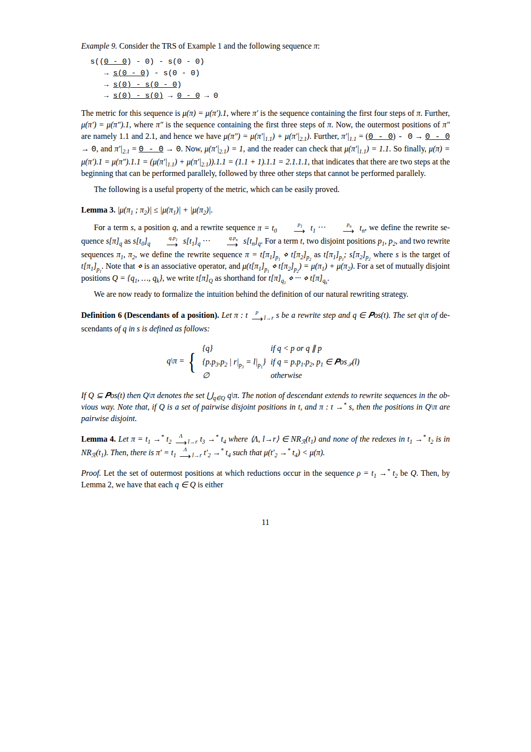Example 9. Consider the TRS of Example 1 and the following sequence π:
s((0 - 0) - 0) - s(0 - 0) → s(0 - 0) - s(0 - 0) → s(0) - s(0 - 0) → s(0) - s(0) → 0 - 0 → 0
The metric for this sequence is μ(π) = μ(π′).1, where π′ is the sequence containing the first four steps of π. Further, μ(π′) = μ(π″).1, where π″ is the sequence containing the first three steps of π. Now, the outermost positions of π″ are namely 1.1 and 2.1, and hence we have μ(π″) = μ(π′|1.1) + μ(π′|2.1). Further, π′|1.1 = (0 - 0) - 0 → 0 - 0 → 0, and π′|2.1 = 0 - 0 → 0. Now, μ(π′|2.1) = 1, and the reader can check that μ(π′|1.1) = 1.1. So finally, μ(π) = μ(π′).1 = μ(π″).1.1 = (μ(π′|1.1) + μ(π′|2.1)).1.1 = (1.1 + 1).1.1 = 2.1.1.1, that indicates that there are two steps at the beginning that can be performed parallely, followed by three other steps that cannot be performed parallely.
The following is a useful property of the metric, which can be easily proved.
Lemma 3. |μ(π1 ; π2)| ≤ |μ(π1)| + |μ(π2)|.
For a term s, a position q, and a rewrite sequence π = t0 p1⟶ t1 ··· pn⟶ tn, we define the rewrite sequence s[π]q as s[t0]q q.p1⟶ s[t1]q ··· q.pn⟶ s[tn]q. For a term t, two disjoint positions p1, p2, and two rewrite sequences π1, π2, we define the rewrite sequence π = t[π1]p1 ⋄ t[π2]p2 as t[π1]p1; s[π2]p2 where s is the target of t[π1]p1. Note that ⋄ is an associative operator, and μ(t[π1]p1 ⋄ t[π2]p2) = μ(π1) + μ(π2). For a set of mutually disjoint positions Q = {q1, …, qk}, we write t[π]Q as shorthand for t[π]q1 ⋄ ··· ⋄ t[π]qk.
We are now ready to formalize the intuition behind the definition of our natural rewriting strategy.
Definition 6 (Descendants of a position). Let π : t p⟶l→r s be a rewrite step and q ∈ 𝑷os(t). The set q\π of descendants of q in s is defined as follows:
q\π = {
| {q} | if q < p or q ∥ p |
| {p.p 3 .p 2 / r/ p 3 = l/ p 1 } | if q = p.p 1 .p 2 , p 1 ∈ 𝑷os 𝒳 (l) |
| ∅ | otherwise |
If Q ⊆ 𝑷os(t) then Q\π denotes the set ⋃q∈Q q\π. The notion of descendant extends to rewrite sequences in the obvious way. Note that, if Q is a set of pairwise disjoint positions in t, and π : t →* s, then the positions in Q\π are pairwise disjoint.
Lemma 4. Let π = t1 →* t2 Λ⟶l→r t3 →* t4 where ⟨Λ, l→r⟩ ∈ NRℛ(t1) and none of the redexes in t1 →* t2 is in NRℛ(t1). Then, there is π′ = t1 Λ⟶l→r t′2 →* t4 such that μ(t′2 →* t4) < μ(π).
Proof. Let the set of outermost positions at which reductions occur in the sequence ρ = t1 →* t2 be Q. Then, by Lemma 2, we have that each q ∈ Q is either
11